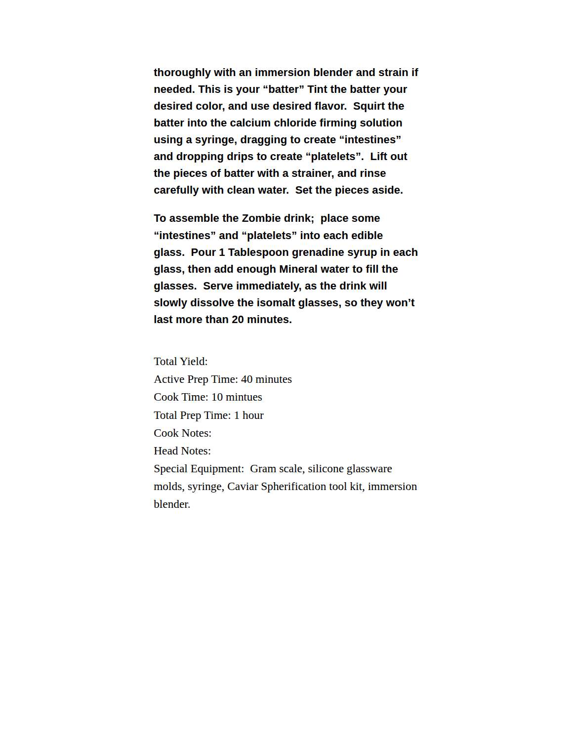thoroughly with an immersion blender and strain if needed. This is your “batter” Tint the batter your desired color, and use desired flavor. Squirt the batter into the calcium chloride firming solution using a syringe, dragging to create “intestines” and dropping drips to create “platelets”. Lift out the pieces of batter with a strainer, and rinse carefully with clean water. Set the pieces aside.
To assemble the Zombie drink; place some “intestines” and “platelets” into each edible glass. Pour 1 Tablespoon grenadine syrup in each glass, then add enough Mineral water to fill the glasses. Serve immediately, as the drink will slowly dissolve the isomalt glasses, so they won’t last more than 20 minutes.
Total Yield:
Active Prep Time: 40 minutes
Cook Time: 10 mintues
Total Prep Time: 1 hour
Cook Notes:
Head Notes:
Special Equipment: Gram scale, silicone glassware molds, syringe, Caviar Spherification tool kit, immersion blender.